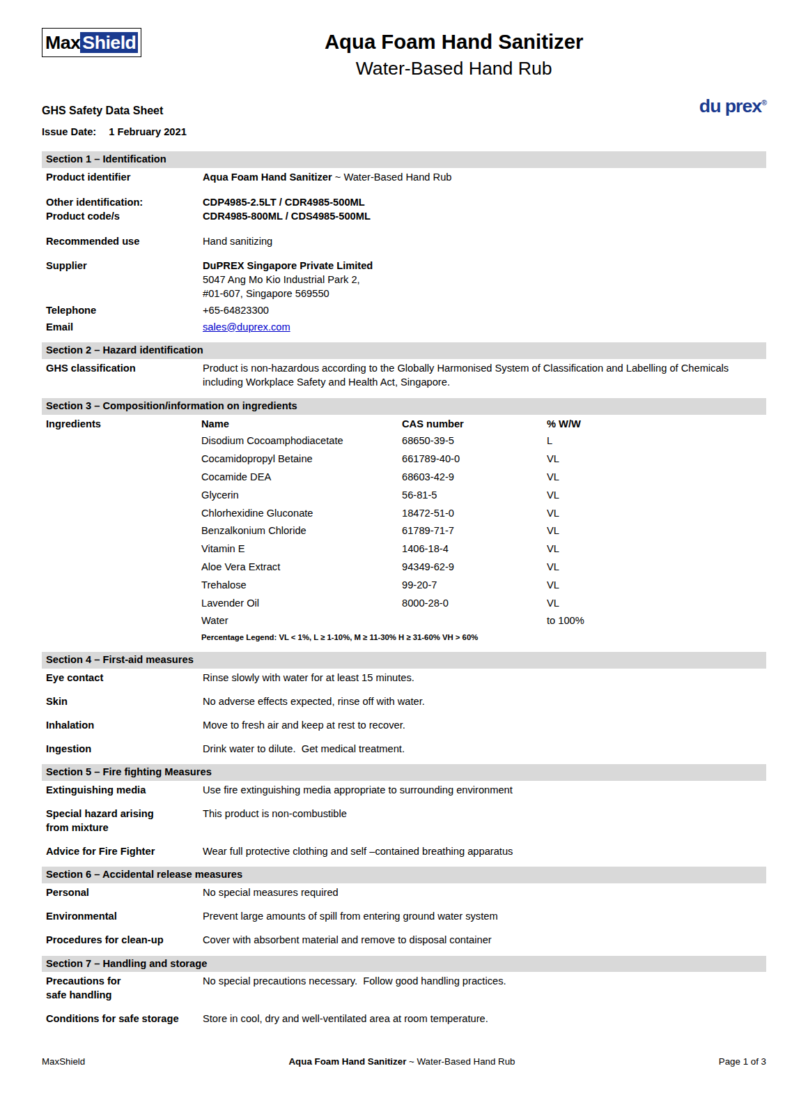Max Shield
Aqua Foam Hand Sanitizer
Water-Based Hand Rub
GHS Safety Data Sheet
du prex®
Issue Date:1 February 2021
Section 1 – Identification
| Product identifier | Aqua Foam Hand Sanitizer ~ Water-Based Hand Rub |
| Other identification: Product code/s | CDP4985-2.5LT / CDR4985-500ML CDR4985-800ML / CDS4985-500ML |
| Recommended use | Hand sanitizing |
| Supplier | DuPREX Singapore Private Limited 5047 Ang Mo Kio Industrial Park 2, #01-607, Singapore 569550 |
| Telephone | +65-64823300 |
| Email | sales@duprex.com |
Section 2 – Hazard identification
| GHS classification | Product is non-hazardous according to the Globally Harmonised System of Classification and Labelling of Chemicals including Workplace Safety and Health Act, Singapore. |
Section 3 – Composition/information on ingredients
| Ingredients | / Name / CAS number / % W/W / / --- / --- / --- / / Disodium Cocoamphodiacetate / 68650-39-5 / L / / Cocamidopropyl Betaine / 661789-40-0 / VL / / Cocamide DEA / 68603-42-9 / VL / / Glycerin / 56-81-5 / VL / / Chlorhexidine Gluconate / 18472-51-0 / VL / / Benzalkonium Chloride / 61789-71-7 / VL / / Vitamin E / 1406-18-4 / VL / / Aloe Vera Extract / 94349-62-9 / VL / / Trehalose / 99-20-7 / VL / / Lavender Oil / 8000-28-0 / VL / / Water / / to 100% / / Percentage Legend: VL < 1%, L ≥ 1-10%, M ≥ 11-30% H ≥ 31-60% VH > 60% / |
Section 4 – First-aid measures
| Eye contact | Rinse slowly with water for at least 15 minutes. |
| Skin | No adverse effects expected, rinse off with water. |
| Inhalation | Move to fresh air and keep at rest to recover. |
| Ingestion | Drink water to dilute. Get medical treatment. |
Section 5 – Fire fighting Measures
| Extinguishing media | Use fire extinguishing media appropriate to surrounding environment |
| Special hazard arising from mixture | This product is non-combustible |
| Advice for Fire Fighter | Wear full protective clothing and self –contained breathing apparatus |
Section 6 – Accidental release measures
| Personal | No special measures required |
| Environmental | Prevent large amounts of spill from entering ground water system |
| Procedures for clean-up | Cover with absorbent material and remove to disposal container |
Section 7 – Handling and storage
| Precautions for safe handling | No special precautions necessary. Follow good handling practices. |
| Conditions for safe storage | Store in cool, dry and well-ventilated area at room temperature. |
MaxShield
Aqua Foam Hand Sanitizer ~ Water-Based Hand Rub
Page 1 of 3